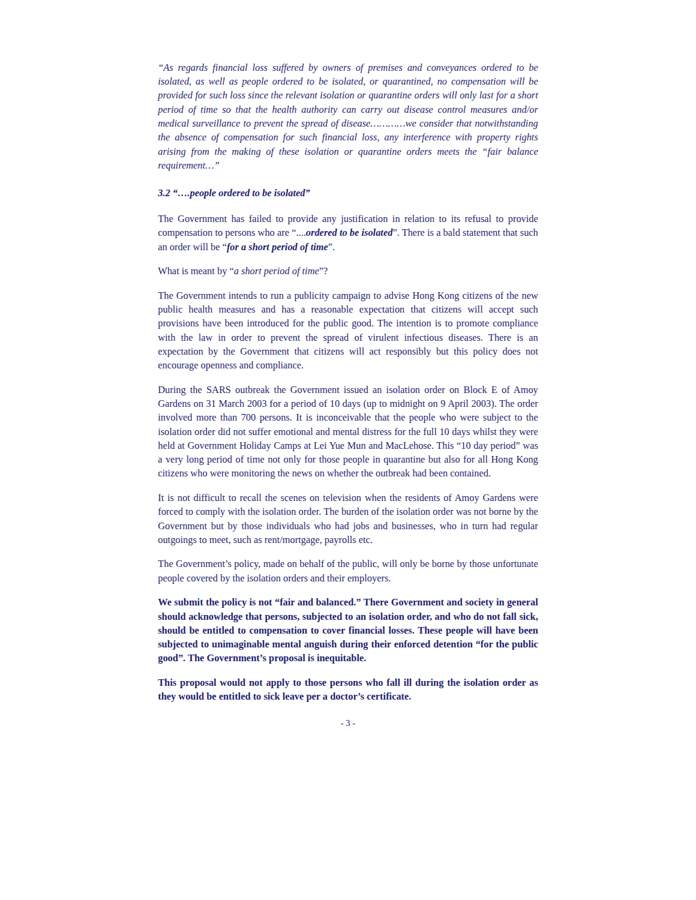“As regards financial loss suffered by owners of premises and conveyances ordered to be isolated, as well as people ordered to be isolated, or quarantined, no compensation will be provided for such loss since the relevant isolation or quarantine orders will only last for a short period of time so that the health authority can carry out disease control measures and/or medical surveillance to prevent the spread of disease…………we consider that notwithstanding the absence of compensation for such financial loss, any interference with property rights arising from the making of these isolation or quarantine orders meets the “fair balance requirement…”
3.2 “….people ordered to be isolated”
The Government has failed to provide any justification in relation to its refusal to provide compensation to persons who are “....ordered to be isolated”. There is a bald statement that such an order will be “for a short period of time”.
What is meant by “a short period of time”?
The Government intends to run a publicity campaign to advise Hong Kong citizens of the new public health measures and has a reasonable expectation that citizens will accept such provisions have been introduced for the public good. The intention is to promote compliance with the law in order to prevent the spread of virulent infectious diseases. There is an expectation by the Government that citizens will act responsibly but this policy does not encourage openness and compliance.
During the SARS outbreak the Government issued an isolation order on Block E of Amoy Gardens on 31 March 2003 for a period of 10 days (up to midnight on 9 April 2003). The order involved more than 700 persons. It is inconceivable that the people who were subject to the isolation order did not suffer emotional and mental distress for the full 10 days whilst they were held at Government Holiday Camps at Lei Yue Mun and MacLehose. This “10 day period” was a very long period of time not only for those people in quarantine but also for all Hong Kong citizens who were monitoring the news on whether the outbreak had been contained.
It is not difficult to recall the scenes on television when the residents of Amoy Gardens were forced to comply with the isolation order. The burden of the isolation order was not borne by the Government but by those individuals who had jobs and businesses, who in turn had regular outgoings to meet, such as rent/mortgage, payrolls etc.
The Government’s policy, made on behalf of the public, will only be borne by those unfortunate people covered by the isolation orders and their employers.
We submit the policy is not “fair and balanced.” There Government and society in general should acknowledge that persons, subjected to an isolation order, and who do not fall sick, should be entitled to compensation to cover financial losses. These people will have been subjected to unimaginable mental anguish during their enforced detention “for the public good”. The Government’s proposal is inequitable.
This proposal would not apply to those persons who fall ill during the isolation order as they would be entitled to sick leave per a doctor’s certificate.
- 3 -